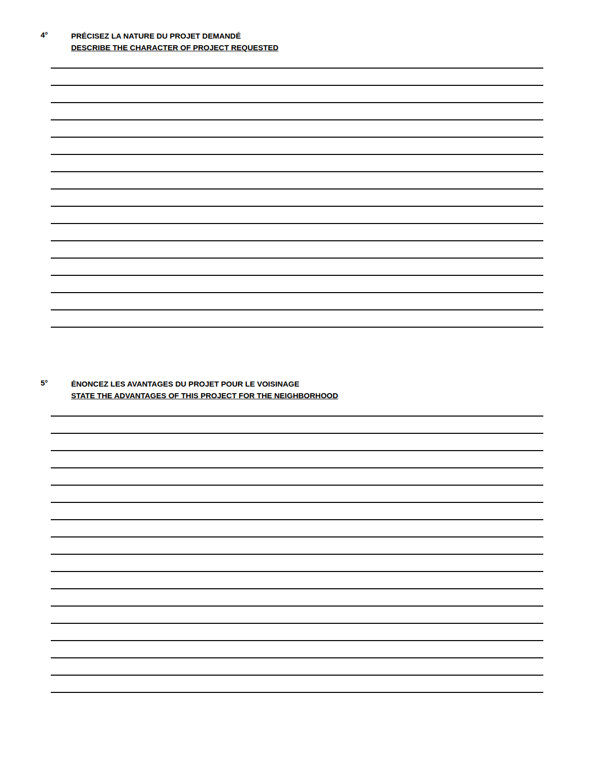4°
PRÉCISEZ LA NATURE DU PROJET DEMANDÉ DESCRIBE THE CHARACTER OF PROJECT REQUESTED
5°
ÉNONCEZ LES AVANTAGES DU PROJET POUR LE VOISINAGE STATE THE ADVANTAGES OF THIS PROJECT FOR THE NEIGHBORHOOD